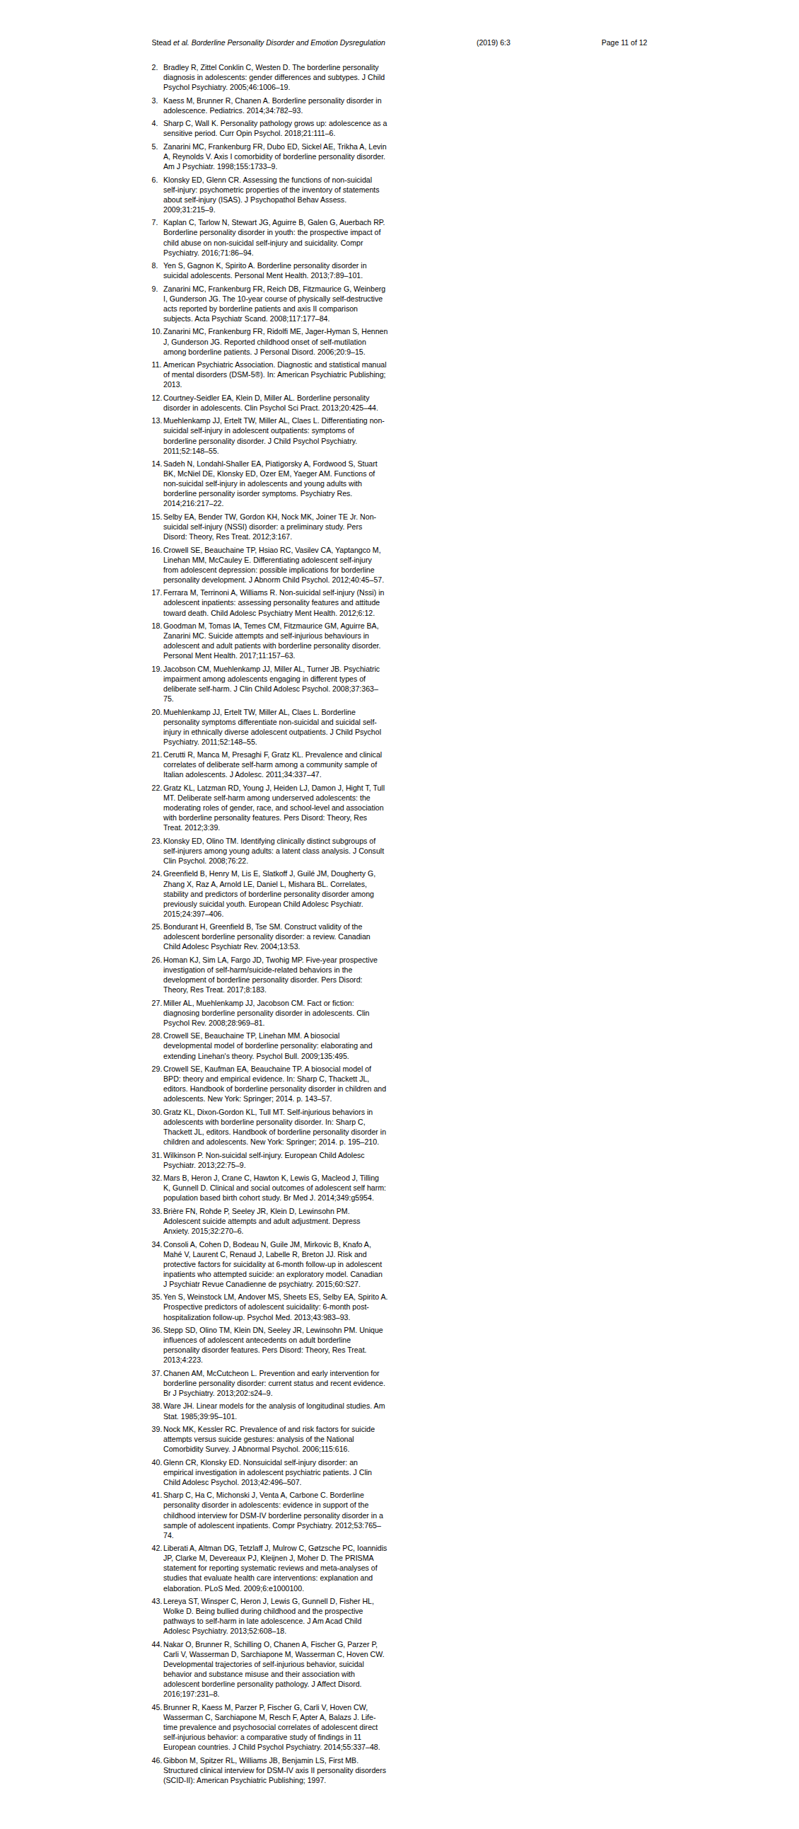Stead et al. Borderline Personality Disorder and Emotion Dysregulation
(2019) 6:3
Page 11 of 12
Bradley R, Zittel Conklin C, Westen D. The borderline personality diagnosis in adolescents: gender differences and subtypes. J Child Psychol Psychiatry. 2005;46:1006–19.
Kaess M, Brunner R, Chanen A. Borderline personality disorder in adolescence. Pediatrics. 2014;34:782–93.
Sharp C, Wall K. Personality pathology grows up: adolescence as a sensitive period. Curr Opin Psychol. 2018;21:111–6.
Zanarini MC, Frankenburg FR, Dubo ED, Sickel AE, Trikha A, Levin A, Reynolds V. Axis I comorbidity of borderline personality disorder. Am J Psychiatr. 1998;155:1733–9.
Klonsky ED, Glenn CR. Assessing the functions of non-suicidal self-injury: psychometric properties of the inventory of statements about self-injury (ISAS). J Psychopathol Behav Assess. 2009;31:215–9.
Kaplan C, Tarlow N, Stewart JG, Aguirre B, Galen G, Auerbach RP. Borderline personality disorder in youth: the prospective impact of child abuse on non-suicidal self-injury and suicidality. Compr Psychiatry. 2016;71:86–94.
Yen S, Gagnon K, Spirito A. Borderline personality disorder in suicidal adolescents. Personal Ment Health. 2013;7:89–101.
Zanarini MC, Frankenburg FR, Reich DB, Fitzmaurice G, Weinberg I, Gunderson JG. The 10-year course of physically self-destructive acts reported by borderline patients and axis II comparison subjects. Acta Psychiatr Scand. 2008;117:177–84.
Zanarini MC, Frankenburg FR, Ridolfi ME, Jager-Hyman S, Hennen J, Gunderson JG. Reported childhood onset of self-mutilation among borderline patients. J Personal Disord. 2006;20:9–15.
American Psychiatric Association. Diagnostic and statistical manual of mental disorders (DSM-5®). In: American Psychiatric Publishing; 2013.
Courtney-Seidler EA, Klein D, Miller AL. Borderline personality disorder in adolescents. Clin Psychol Sci Pract. 2013;20:425–44.
Muehlenkamp JJ, Ertelt TW, Miller AL, Claes L. Differentiating non-suicidal self-injury in adolescent outpatients: symptoms of borderline personality disorder. J Child Psychol Psychiatry. 2011;52:148–55.
Sadeh N, Londahl-Shaller EA, Piatigorsky A, Fordwood S, Stuart BK, McNiel DE, Klonsky ED, Ozer EM, Yaeger AM. Functions of non-suicidal self-injury in adolescents and young adults with borderline personality isorder symptoms. Psychiatry Res. 2014;216:217–22.
Selby EA, Bender TW, Gordon KH, Nock MK, Joiner TE Jr. Non-suicidal self-injury (NSSI) disorder: a preliminary study. Pers Disord: Theory, Res Treat. 2012;3:167.
Crowell SE, Beauchaine TP, Hsiao RC, Vasilev CA, Yaptangco M, Linehan MM, McCauley E. Differentiating adolescent self-injury from adolescent depression: possible implications for borderline personality development. J Abnorm Child Psychol. 2012;40:45–57.
Ferrara M, Terrinoni A, Williams R. Non-suicidal self-injury (Nssi) in adolescent inpatients: assessing personality features and attitude toward death. Child Adolesc Psychiatry Ment Health. 2012;6:12.
Goodman M, Tomas IA, Temes CM, Fitzmaurice GM, Aguirre BA, Zanarini MC. Suicide attempts and self-injurious behaviours in adolescent and adult patients with borderline personality disorder. Personal Ment Health. 2017;11:157–63.
Jacobson CM, Muehlenkamp JJ, Miller AL, Turner JB. Psychiatric impairment among adolescents engaging in different types of deliberate self-harm. J Clin Child Adolesc Psychol. 2008;37:363–75.
Muehlenkamp JJ, Ertelt TW, Miller AL, Claes L. Borderline personality symptoms differentiate non-suicidal and suicidal self-injury in ethnically diverse adolescent outpatients. J Child Psychol Psychiatry. 2011;52:148–55.
Cerutti R, Manca M, Presaghi F, Gratz KL. Prevalence and clinical correlates of deliberate self-harm among a community sample of Italian adolescents. J Adolesc. 2011;34:337–47.
Gratz KL, Latzman RD, Young J, Heiden LJ, Damon J, Hight T, Tull MT. Deliberate self-harm among underserved adolescents: the moderating roles of gender, race, and school-level and association with borderline personality features. Pers Disord: Theory, Res Treat. 2012;3:39.
Klonsky ED, Olino TM. Identifying clinically distinct subgroups of self-injurers among young adults: a latent class analysis. J Consult Clin Psychol. 2008;76:22.
Greenfield B, Henry M, Lis E, Slatkoff J, Guilé JM, Dougherty G, Zhang X, Raz A, Arnold LE, Daniel L, Mishara BL. Correlates, stability and predictors of borderline personality disorder among previously suicidal youth. European Child Adolesc Psychiatr. 2015;24:397–406.
Bondurant H, Greenfield B, Tse SM. Construct validity of the adolescent borderline personality disorder: a review. Canadian Child Adolesc Psychiatr Rev. 2004;13:53.
Homan KJ, Sim LA, Fargo JD, Twohig MP. Five-year prospective investigation of self-harm/suicide-related behaviors in the development of borderline personality disorder. Pers Disord: Theory, Res Treat. 2017;8:183.
Miller AL, Muehlenkamp JJ, Jacobson CM. Fact or fiction: diagnosing borderline personality disorder in adolescents. Clin Psychol Rev. 2008;28:969–81.
Crowell SE, Beauchaine TP, Linehan MM. A biosocial developmental model of borderline personality: elaborating and extending Linehan's theory. Psychol Bull. 2009;135:495.
Crowell SE, Kaufman EA, Beauchaine TP. A biosocial model of BPD: theory and empirical evidence. In: Sharp C, Thackett JL, editors. Handbook of borderline personality disorder in children and adolescents. New York: Springer; 2014. p. 143–57.
Gratz KL, Dixon-Gordon KL, Tull MT. Self-injurious behaviors in adolescents with borderline personality disorder. In: Sharp C, Thackett JL, editors. Handbook of borderline personality disorder in children and adolescents. New York: Springer; 2014. p. 195–210.
Wilkinson P. Non-suicidal self-injury. European Child Adolesc Psychiatr. 2013;22:75–9.
Mars B, Heron J, Crane C, Hawton K, Lewis G, Macleod J, Tilling K, Gunnell D. Clinical and social outcomes of adolescent self harm: population based birth cohort study. Br Med J. 2014;349:g5954.
Brière FN, Rohde P, Seeley JR, Klein D, Lewinsohn PM. Adolescent suicide attempts and adult adjustment. Depress Anxiety. 2015;32:270–6.
Consoli A, Cohen D, Bodeau N, Guile JM, Mirkovic B, Knafo A, Mahé V, Laurent C, Renaud J, Labelle R, Breton JJ. Risk and protective factors for suicidality at 6-month follow-up in adolescent inpatients who attempted suicide: an exploratory model. Canadian J Psychiatr Revue Canadienne de psychiatry. 2015;60:S27.
Yen S, Weinstock LM, Andover MS, Sheets ES, Selby EA, Spirito A. Prospective predictors of adolescent suicidality: 6-month post-hospitalization follow-up. Psychol Med. 2013;43:983–93.
Stepp SD, Olino TM, Klein DN, Seeley JR, Lewinsohn PM. Unique influences of adolescent antecedents on adult borderline personality disorder features. Pers Disord: Theory, Res Treat. 2013;4:223.
Chanen AM, McCutcheon L. Prevention and early intervention for borderline personality disorder: current status and recent evidence. Br J Psychiatry. 2013;202:s24–9.
Ware JH. Linear models for the analysis of longitudinal studies. Am Stat. 1985;39:95–101.
Nock MK, Kessler RC. Prevalence of and risk factors for suicide attempts versus suicide gestures: analysis of the National Comorbidity Survey. J Abnormal Psychol. 2006;115:616.
Glenn CR, Klonsky ED. Nonsuicidal self-injury disorder: an empirical investigation in adolescent psychiatric patients. J Clin Child Adolesc Psychol. 2013;42:496–507.
Sharp C, Ha C, Michonski J, Venta A, Carbone C. Borderline personality disorder in adolescents: evidence in support of the childhood interview for DSM-IV borderline personality disorder in a sample of adolescent inpatients. Compr Psychiatry. 2012;53:765–74.
Liberati A, Altman DG, Tetzlaff J, Mulrow C, Gøtzsche PC, Ioannidis JP, Clarke M, Devereaux PJ, Kleijnen J, Moher D. The PRISMA statement for reporting systematic reviews and meta-analyses of studies that evaluate health care interventions: explanation and elaboration. PLoS Med. 2009;6:e1000100.
Lereya ST, Winsper C, Heron J, Lewis G, Gunnell D, Fisher HL, Wolke D. Being bullied during childhood and the prospective pathways to self-harm in late adolescence. J Am Acad Child Adolesc Psychiatry. 2013;52:608–18.
Nakar O, Brunner R, Schilling O, Chanen A, Fischer G, Parzer P, Carli V, Wasserman D, Sarchiapone M, Wasserman C, Hoven CW. Developmental trajectories of self-injurious behavior, suicidal behavior and substance misuse and their association with adolescent borderline personality pathology. J Affect Disord. 2016;197:231–8.
Brunner R, Kaess M, Parzer P, Fischer G, Carli V, Hoven CW, Wasserman C, Sarchiapone M, Resch F, Apter A, Balazs J. Life-time prevalence and psychosocial correlates of adolescent direct self-injurious behavior: a comparative study of findings in 11 European countries. J Child Psychol Psychiatry. 2014;55:337–48.
Gibbon M, Spitzer RL, Williams JB, Benjamin LS, First MB. Structured clinical interview for DSM-IV axis II personality disorders (SCID-II): American Psychiatric Publishing; 1997.